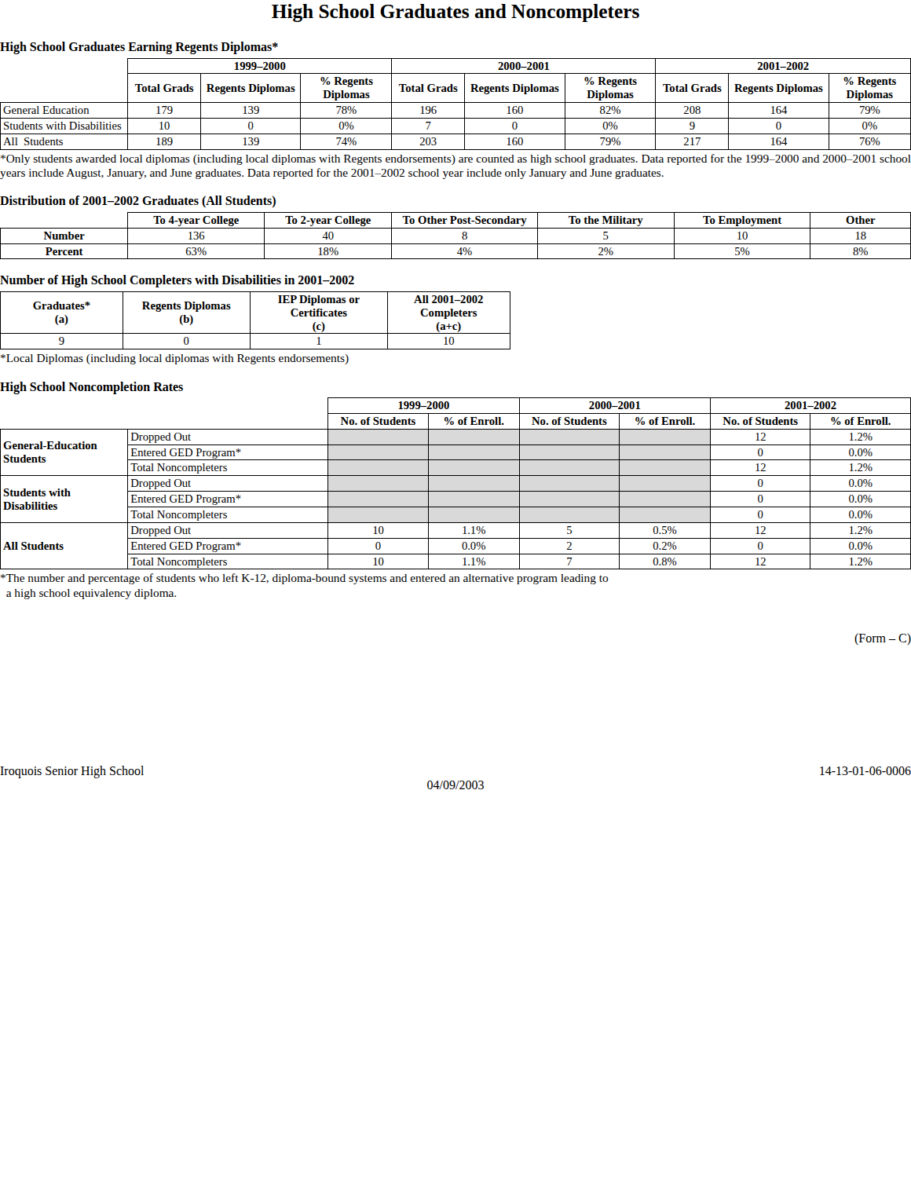High School Graduates and Noncompleters
High School Graduates Earning Regents Diplomas*
| | 1999–2000 | 2000–2001 | 2001–2002 |
| | Total Grads | Regents Diplomas | % Regents Diplomas | Total Grads | Regents Diplomas | % Regents Diplomas | Total Grads | Regents Diplomas | % Regents Diplomas |
| General Education | 179 | 139 | 78% | 196 | 160 | 82% | 208 | 164 | 79% |
| Students with Disabilities | 10 | 0 | 0% | 7 | 0 | 0% | 9 | 0 | 0% |
| All Students | 189 | 139 | 74% | 203 | 160 | 79% | 217 | 164 | 76% |
*Only students awarded local diplomas (including local diplomas with Regents endorsements) are counted as high school graduates. Data reported for the 1999–2000 and 2000–2001 school years include August, January, and June graduates. Data reported for the 2001–2002 school year include only January and June graduates.
Distribution of 2001–2002 Graduates (All Students)
| | To 4-year College | To 2-year College | To Other Post-Secondary | To the Military | To Employment | Other |
| Number | 136 | 40 | 8 | 5 | 10 | 18 |
| Percent | 63% | 18% | 4% | 2% | 5% | 8% |
Number of High School Completers with Disabilities in 2001–2002
| Graduates* (a) | Regents Diplomas (b) | IEP Diplomas or Certificates (c) | All 2001–2002 Completers (a+c) |
| 9 | 0 | 1 | 10 |
*Local Diplomas (including local diplomas with Regents endorsements)
High School Noncompletion Rates
| | 1999–2000 | 2000–2001 | 2001–2002 |
| | No. of Students | % of Enroll. | No. of Students | % of Enroll. | No. of Students | % of Enroll. |
| General-Education Students | Dropped Out | | | | | 12 | 1.2% |
| Entered GED Program* | | | | | 0 | 0.0% |
| Total Noncompleters | | | | | 12 | 1.2% |
| Students with Disabilities | Dropped Out | | | | | 0 | 0.0% |
| Entered GED Program* | | | | | 0 | 0.0% |
| Total Noncompleters | | | | | 0 | 0.0% |
| All Students | Dropped Out | 10 | 1.1% | 5 | 0.5% | 12 | 1.2% |
| Entered GED Program* | 0 | 0.0% | 2 | 0.2% | 0 | 0.0% |
| Total Noncompleters | 10 | 1.1% | 7 | 0.8% | 12 | 1.2% |
*The number and percentage of students who left K-12, diploma-bound systems and entered an alternative program leading to
a high school equivalency diploma.
(Form – C)
Iroquois Senior High School 14-13-01-06-0006
04/09/2003